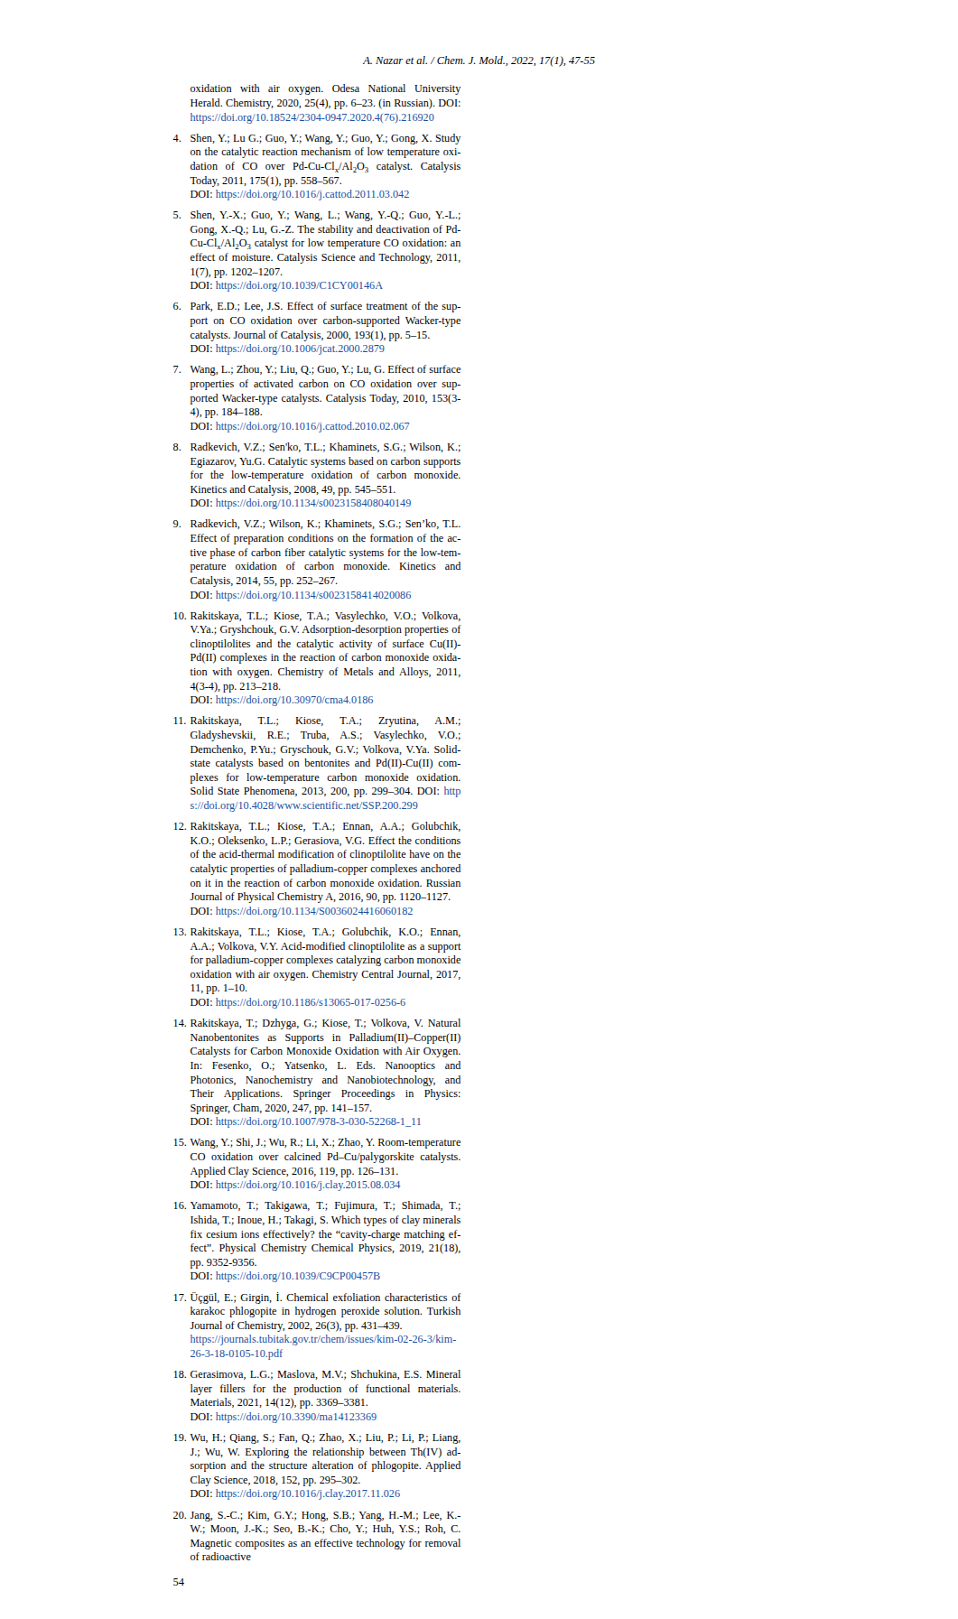A. Nazar et al. / Chem. J. Mold., 2022, 17(1), 47-55
oxidation with air oxygen. Odesa National University Herald. Chemistry, 2020, 25(4), pp. 6–23. (in Russian). DOI: https://doi.org/10.18524/2304-0947.2020.4(76).216920
4. Shen, Y.; Lu G.; Guo, Y.; Wang, Y.; Guo, Y.; Gong, X. Study on the catalytic reaction mechanism of low temperature oxidation of CO over Pd-Cu-Clx/Al2O3 catalyst. Catalysis Today, 2011, 175(1), pp. 558–567.
DOI: https://doi.org/10.1016/j.cattod.2011.03.042
5. Shen, Y.-X.; Guo, Y.; Wang, L.; Wang, Y.-Q.; Guo, Y.-L.; Gong, X.-Q.; Lu, G.-Z. The stability and deactivation of Pd-Cu-Clx/Al2O3 catalyst for low temperature CO oxidation: an effect of moisture. Catalysis Science and Technology, 2011, 1(7), pp. 1202–1207.
DOI: https://doi.org/10.1039/C1CY00146A
6. Park, E.D.; Lee, J.S. Effect of surface treatment of the support on CO oxidation over carbon-supported Wacker-type catalysts. Journal of Catalysis, 2000, 193(1), pp. 5–15.
DOI: https://doi.org/10.1006/jcat.2000.2879
7. Wang, L.; Zhou, Y.; Liu, Q.; Guo, Y.; Lu, G. Effect of surface properties of activated carbon on CO oxidation over supported Wacker-type catalysts. Catalysis Today, 2010, 153(3-4), pp. 184–188.
DOI: https://doi.org/10.1016/j.cattod.2010.02.067
8. Radkevich, V.Z.; Sen'ko, T.L.; Khaminets, S.G.; Wilson, K.; Egiazarov, Yu.G. Catalytic systems based on carbon supports for the low-temperature oxidation of carbon monoxide. Kinetics and Catalysis, 2008, 49, pp. 545–551.
DOI: https://doi.org/10.1134/s0023158408040149
9. Radkevich, V.Z.; Wilson, K.; Khaminets, S.G.; Sen’ko, T.L. Effect of preparation conditions on the formation of the active phase of carbon fiber catalytic systems for the low-temperature oxidation of carbon monoxide. Kinetics and Catalysis, 2014, 55, pp. 252–267.
DOI: https://doi.org/10.1134/s0023158414020086
10. Rakitskaya, T.L.; Kiose, T.A.; Vasylechko, V.O.; Volkova, V.Ya.; Gryshchouk, G.V. Adsorption-desorption properties of clinoptilolites and the catalytic activity of surface Cu(II)-Pd(II) complexes in the reaction of carbon monoxide oxidation with oxygen. Chemistry of Metals and Alloys, 2011, 4(3-4), pp. 213–218.
DOI: https://doi.org/10.30970/cma4.0186
11. Rakitskaya, T.L.; Kiose, T.A.; Zryutina, A.M.; Gladyshevskii, R.E.; Truba, A.S.; Vasylechko, V.O.; Demchenko, P.Yu.; Gryschouk, G.V.; Volkova, V.Ya. Solid-state catalysts based on bentonites and Pd(II)-Cu(II) complexes for low-temperature carbon monoxide oxidation. Solid State Phenomena, 2013, 200, pp. 299–304. DOI: https://doi.org/10.4028/www.scientific.net/SSP.200.299
12. Rakitskaya, T.L.; Kiose, T.A.; Ennan, A.A.; Golubchik, K.O.; Oleksenko, L.P.; Gerasiova, V.G. Effect the conditions of the acid-thermal modification of clinoptilolite have on the catalytic properties of palladium-copper complexes anchored on it in the reaction of carbon monoxide oxidation. Russian Journal of Physical Chemistry A, 2016, 90, pp. 1120–1127.
DOI: https://doi.org/10.1134/S0036024416060182
13. Rakitskaya, T.L.; Kiose, T.A.; Golubchik, K.O.; Ennan, A.A.; Volkova, V.Y. Acid-modified clinoptilolite as a support for palladium-copper complexes catalyzing carbon monoxide oxidation with air oxygen. Chemistry Central Journal, 2017, 11, pp. 1–10.
DOI: https://doi.org/10.1186/s13065-017-0256-6
14. Rakitskaya, T.; Dzhyga, G.; Kiose, T.; Volkova, V. Natural Nanobentonites as Supports in Palladium(II)–Copper(II) Catalysts for Carbon Monoxide Oxidation with Air Oxygen. In: Fesenko, O.; Yatsenko, L. Eds. Nanooptics and Photonics, Nanochemistry and Nanobiotechnology, and Their Applications. Springer Proceedings in Physics: Springer, Cham, 2020, 247, pp. 141–157.
DOI: https://doi.org/10.1007/978-3-030-52268-1_11
15. Wang, Y.; Shi, J.; Wu, R.; Li, X.; Zhao, Y. Room-temperature CO oxidation over calcined Pd–Cu/palygorskite catalysts. Applied Clay Science, 2016, 119, pp. 126–131.
DOI: https://doi.org/10.1016/j.clay.2015.08.034
16. Yamamoto, T.; Takigawa, T.; Fujimura, T.; Shimada, T.; Ishida, T.; Inoue, H.; Takagi, S. Which types of clay minerals fix cesium ions effectively? the “cavity-charge matching effect”. Physical Chemistry Chemical Physics, 2019, 21(18), pp. 9352-9356.
DOI: https://doi.org/10.1039/C9CP00457B
17. Üçgül, E.; Girgin, İ. Chemical exfoliation characteristics of karakoc phlogopite in hydrogen peroxide solution. Turkish Journal of Chemistry, 2002, 26(3), pp. 431–439.
https://journals.tubitak.gov.tr/chem/issues/kim-02-26-3/kim-26-3-18-0105-10.pdf
18. Gerasimova, L.G.; Maslova, M.V.; Shchukina, E.S. Mineral layer fillers for the production of functional materials. Materials, 2021, 14(12), pp. 3369–3381.
DOI: https://doi.org/10.3390/ma14123369
19. Wu, H.; Qiang, S.; Fan, Q.; Zhao, X.; Liu, P.; Li, P.; Liang, J.; Wu, W. Exploring the relationship between Th(IV) adsorption and the structure alteration of phlogopite. Applied Clay Science, 2018, 152, pp. 295–302.
DOI: https://doi.org/10.1016/j.clay.2017.11.026
20. Jang, S.-C.; Kim, G.Y.; Hong, S.B.; Yang, H.-M.; Lee, K.-W.; Moon, J.-K.; Seo, B.-K.; Cho, Y.; Huh, Y.S.; Roh, C. Magnetic composites as an effective technology for removal of radioactive
54